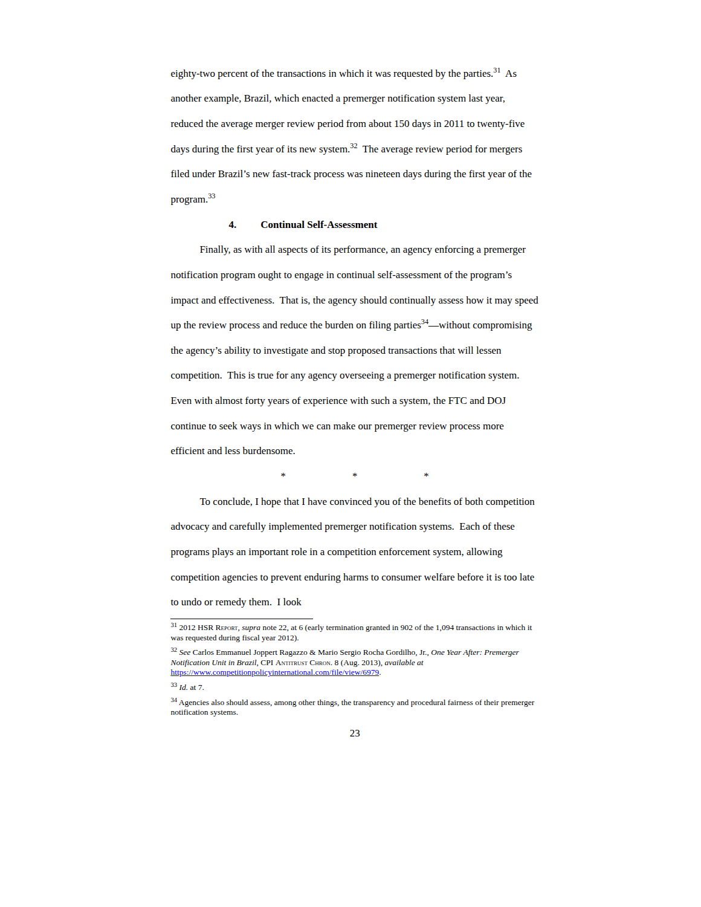eighty-two percent of the transactions in which it was requested by the parties.31 As another example, Brazil, which enacted a premerger notification system last year, reduced the average merger review period from about 150 days in 2011 to twenty-five days during the first year of its new system.32 The average review period for mergers filed under Brazil’s new fast-track process was nineteen days during the first year of the program.33
4. Continual Self-Assessment
Finally, as with all aspects of its performance, an agency enforcing a premerger notification program ought to engage in continual self-assessment of the program’s impact and effectiveness. That is, the agency should continually assess how it may speed up the review process and reduce the burden on filing parties34—without compromising the agency’s ability to investigate and stop proposed transactions that will lessen competition. This is true for any agency overseeing a premerger notification system. Even with almost forty years of experience with such a system, the FTC and DOJ continue to seek ways in which we can make our premerger review process more efficient and less burdensome.
* * *
To conclude, I hope that I have convinced you of the benefits of both competition advocacy and carefully implemented premerger notification systems. Each of these programs plays an important role in a competition enforcement system, allowing competition agencies to prevent enduring harms to consumer welfare before it is too late to undo or remedy them. I look
31 2012 HSR Report, supra note 22, at 6 (early termination granted in 902 of the 1,094 transactions in which it was requested during fiscal year 2012).
32 See Carlos Emmanuel Joppert Ragazzo & Mario Sergio Rocha Gordilho, Jr., One Year After: Premerger Notification Unit in Brazil, CPI Antitrust Chron. 8 (Aug. 2013), available at https://www.competitionpolicyinternational.com/file/view/6979.
33 Id. at 7.
34 Agencies also should assess, among other things, the transparency and procedural fairness of their premerger notification systems.
23